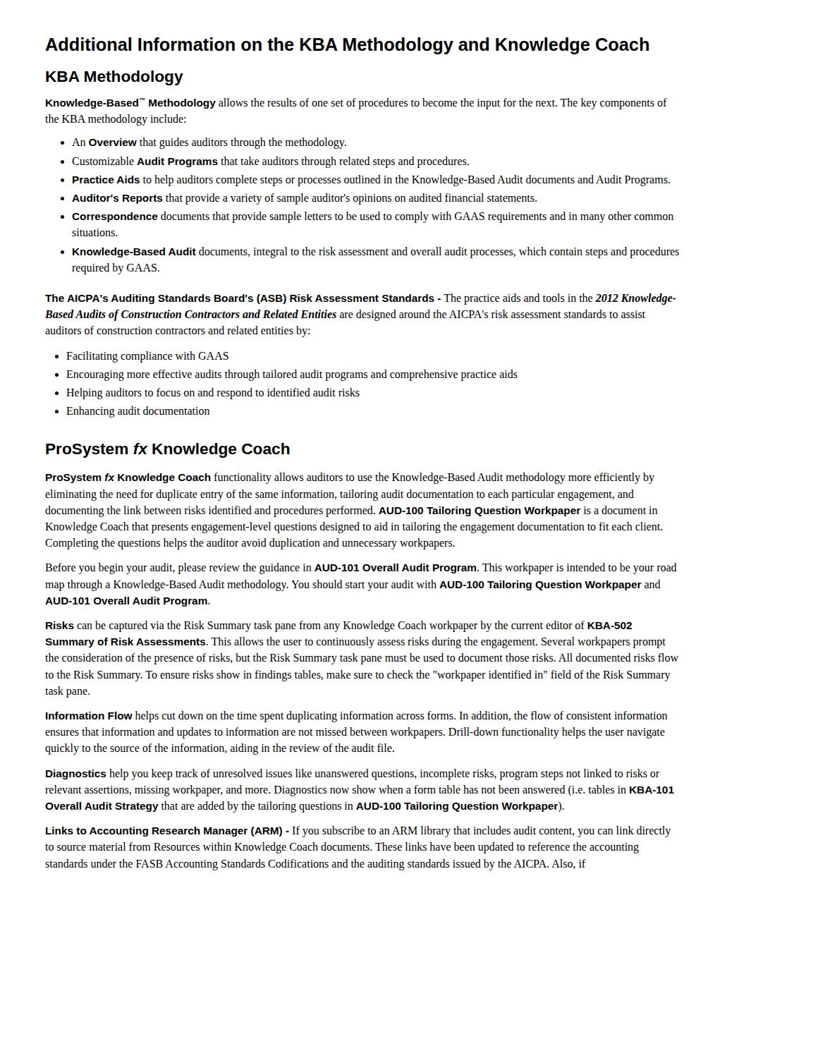Additional Information on the KBA Methodology and Knowledge Coach
KBA Methodology
Knowledge-Based™ Methodology allows the results of one set of procedures to become the input for the next. The key components of the KBA methodology include:
An Overview that guides auditors through the methodology.
Customizable Audit Programs that take auditors through related steps and procedures.
Practice Aids to help auditors complete steps or processes outlined in the Knowledge-Based Audit documents and Audit Programs.
Auditor's Reports that provide a variety of sample auditor's opinions on audited financial statements.
Correspondence documents that provide sample letters to be used to comply with GAAS requirements and in many other common situations.
Knowledge-Based Audit documents, integral to the risk assessment and overall audit processes, which contain steps and procedures required by GAAS.
The AICPA's Auditing Standards Board's (ASB) Risk Assessment Standards - The practice aids and tools in the 2012 Knowledge-Based Audits of Construction Contractors and Related Entities are designed around the AICPA's risk assessment standards to assist auditors of construction contractors and related entities by:
Facilitating compliance with GAAS
Encouraging more effective audits through tailored audit programs and comprehensive practice aids
Helping auditors to focus on and respond to identified audit risks
Enhancing audit documentation
ProSystem fx Knowledge Coach
ProSystem fx Knowledge Coach functionality allows auditors to use the Knowledge-Based Audit methodology more efficiently by eliminating the need for duplicate entry of the same information, tailoring audit documentation to each particular engagement, and documenting the link between risks identified and procedures performed. AUD-100 Tailoring Question Workpaper is a document in Knowledge Coach that presents engagement-level questions designed to aid in tailoring the engagement documentation to fit each client. Completing the questions helps the auditor avoid duplication and unnecessary workpapers.
Before you begin your audit, please review the guidance in AUD-101 Overall Audit Program. This workpaper is intended to be your road map through a Knowledge-Based Audit methodology. You should start your audit with AUD-100 Tailoring Question Workpaper and AUD-101 Overall Audit Program.
Risks can be captured via the Risk Summary task pane from any Knowledge Coach workpaper by the current editor of KBA-502 Summary of Risk Assessments. This allows the user to continuously assess risks during the engagement. Several workpapers prompt the consideration of the presence of risks, but the Risk Summary task pane must be used to document those risks. All documented risks flow to the Risk Summary. To ensure risks show in findings tables, make sure to check the "workpaper identified in" field of the Risk Summary task pane.
Information Flow helps cut down on the time spent duplicating information across forms. In addition, the flow of consistent information ensures that information and updates to information are not missed between workpapers. Drill-down functionality helps the user navigate quickly to the source of the information, aiding in the review of the audit file.
Diagnostics help you keep track of unresolved issues like unanswered questions, incomplete risks, program steps not linked to risks or relevant assertions, missing workpaper, and more. Diagnostics now show when a form table has not been answered (i.e. tables in KBA-101 Overall Audit Strategy that are added by the tailoring questions in AUD-100 Tailoring Question Workpaper).
Links to Accounting Research Manager (ARM) - If you subscribe to an ARM library that includes audit content, you can link directly to source material from Resources within Knowledge Coach documents. These links have been updated to reference the accounting standards under the FASB Accounting Standards Codifications and the auditing standards issued by the AICPA. Also, if